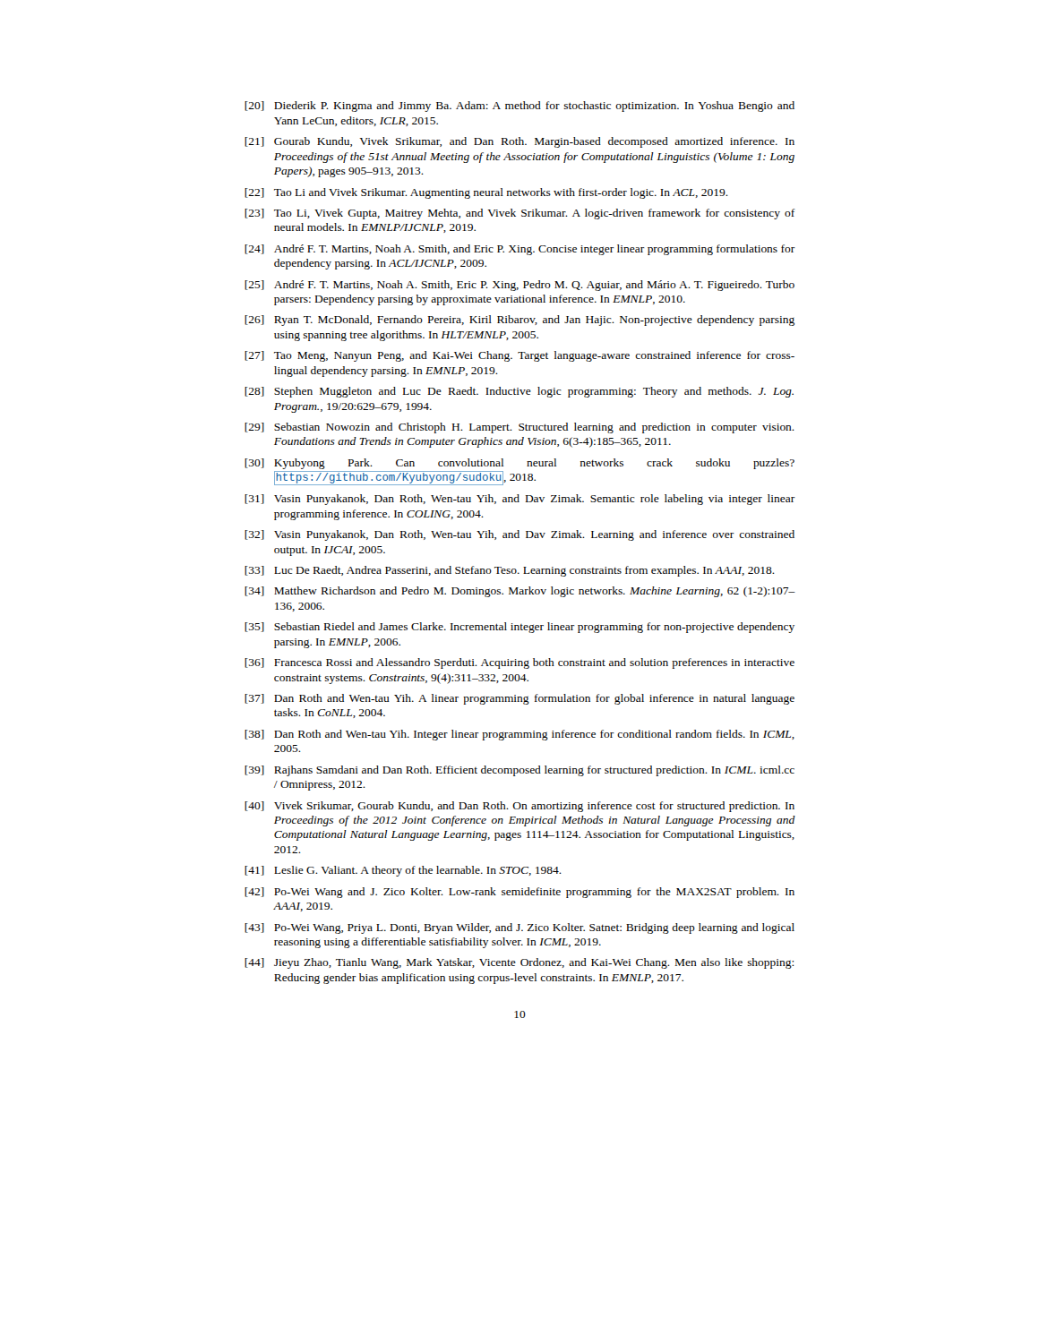[20] Diederik P. Kingma and Jimmy Ba. Adam: A method for stochastic optimization. In Yoshua Bengio and Yann LeCun, editors, ICLR, 2015.
[21] Gourab Kundu, Vivek Srikumar, and Dan Roth. Margin-based decomposed amortized inference. In Proceedings of the 51st Annual Meeting of the Association for Computational Linguistics (Volume 1: Long Papers), pages 905–913, 2013.
[22] Tao Li and Vivek Srikumar. Augmenting neural networks with first-order logic. In ACL, 2019.
[23] Tao Li, Vivek Gupta, Maitrey Mehta, and Vivek Srikumar. A logic-driven framework for consistency of neural models. In EMNLP/IJCNLP, 2019.
[24] André F. T. Martins, Noah A. Smith, and Eric P. Xing. Concise integer linear programming formulations for dependency parsing. In ACL/IJCNLP, 2009.
[25] André F. T. Martins, Noah A. Smith, Eric P. Xing, Pedro M. Q. Aguiar, and Mário A. T. Figueiredo. Turbo parsers: Dependency parsing by approximate variational inference. In EMNLP, 2010.
[26] Ryan T. McDonald, Fernando Pereira, Kiril Ribarov, and Jan Hajic. Non-projective dependency parsing using spanning tree algorithms. In HLT/EMNLP, 2005.
[27] Tao Meng, Nanyun Peng, and Kai-Wei Chang. Target language-aware constrained inference for cross-lingual dependency parsing. In EMNLP, 2019.
[28] Stephen Muggleton and Luc De Raedt. Inductive logic programming: Theory and methods. J. Log. Program., 19/20:629–679, 1994.
[29] Sebastian Nowozin and Christoph H. Lampert. Structured learning and prediction in computer vision. Foundations and Trends in Computer Graphics and Vision, 6(3-4):185–365, 2011.
[30] Kyubyong Park. Can convolutional neural networks crack sudoku puzzles? https://github.com/Kyubyong/sudoku, 2018.
[31] Vasin Punyakanok, Dan Roth, Wen-tau Yih, and Dav Zimak. Semantic role labeling via integer linear programming inference. In COLING, 2004.
[32] Vasin Punyakanok, Dan Roth, Wen-tau Yih, and Dav Zimak. Learning and inference over constrained output. In IJCAI, 2005.
[33] Luc De Raedt, Andrea Passerini, and Stefano Teso. Learning constraints from examples. In AAAI, 2018.
[34] Matthew Richardson and Pedro M. Domingos. Markov logic networks. Machine Learning, 62 (1-2):107–136, 2006.
[35] Sebastian Riedel and James Clarke. Incremental integer linear programming for non-projective dependency parsing. In EMNLP, 2006.
[36] Francesca Rossi and Alessandro Sperduti. Acquiring both constraint and solution preferences in interactive constraint systems. Constraints, 9(4):311–332, 2004.
[37] Dan Roth and Wen-tau Yih. A linear programming formulation for global inference in natural language tasks. In CoNLL, 2004.
[38] Dan Roth and Wen-tau Yih. Integer linear programming inference for conditional random fields. In ICML, 2005.
[39] Rajhans Samdani and Dan Roth. Efficient decomposed learning for structured prediction. In ICML. icml.cc / Omnipress, 2012.
[40] Vivek Srikumar, Gourab Kundu, and Dan Roth. On amortizing inference cost for structured prediction. In Proceedings of the 2012 Joint Conference on Empirical Methods in Natural Language Processing and Computational Natural Language Learning, pages 1114–1124. Association for Computational Linguistics, 2012.
[41] Leslie G. Valiant. A theory of the learnable. In STOC, 1984.
[42] Po-Wei Wang and J. Zico Kolter. Low-rank semidefinite programming for the MAX2SAT problem. In AAAI, 2019.
[43] Po-Wei Wang, Priya L. Donti, Bryan Wilder, and J. Zico Kolter. Satnet: Bridging deep learning and logical reasoning using a differentiable satisfiability solver. In ICML, 2019.
[44] Jieyu Zhao, Tianlu Wang, Mark Yatskar, Vicente Ordonez, and Kai-Wei Chang. Men also like shopping: Reducing gender bias amplification using corpus-level constraints. In EMNLP, 2017.
10